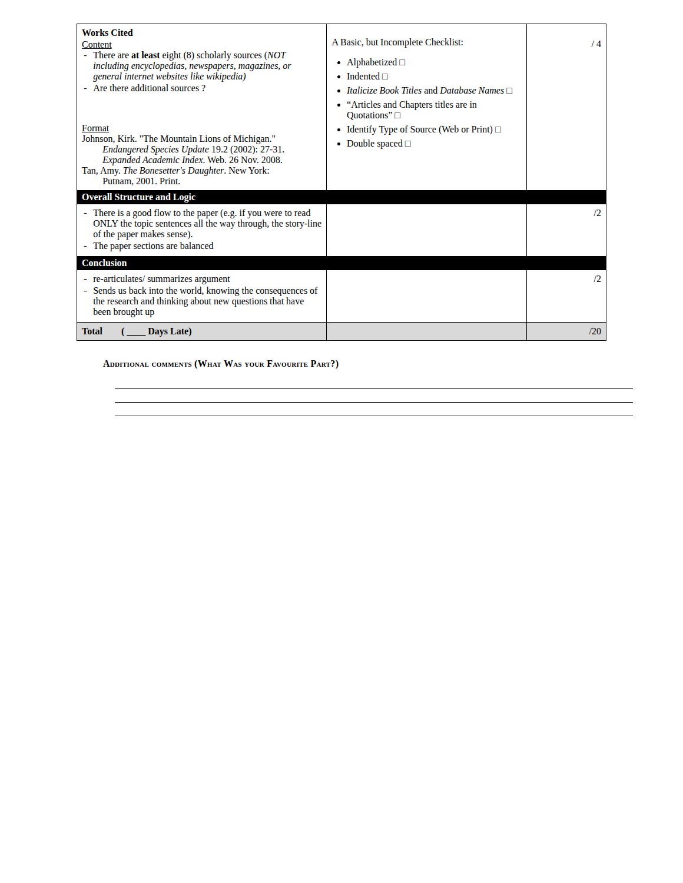| Works Cited Content There are at least eight (8) scholarly sources ( NOT including encyclopedias, newspapers, magazines, or general internet websites like wikipedia) Are there additional sources ? Format Johnson, Kirk. "The Mountain Lions of Michigan." Endangered Species Update 19.2 (2002): 27-31. Expanded Academic Index . Web. 26 Nov. 2008. Tan, Amy. The Bonesetter's Daughter . New York: Putnam, 2001. Print. | A Basic, but Incomplete Checklist: Alphabetized Indented Italicize Book Titles and Database Names “Articles and Chapters titles are in Quotations” Identify Type of Source (Web or Print) Double spaced | / 4 |
| Overall Structure and Logic | | |
| There is a good flow to the paper (e.g. if you were to read ONLY the topic sentences all the way through, the story-line of the paper makes sense). The paper sections are balanced | | /2 |
| Conclusion | | |
| re-articulates/ summarizes argument Sends us back into the world, knowing the consequences of the research and thinking about new questions that have been brought up | | /2 |
| Total ( ____ Days Late) | | /20 |
Additional comments (What Was your Favourite Part?)